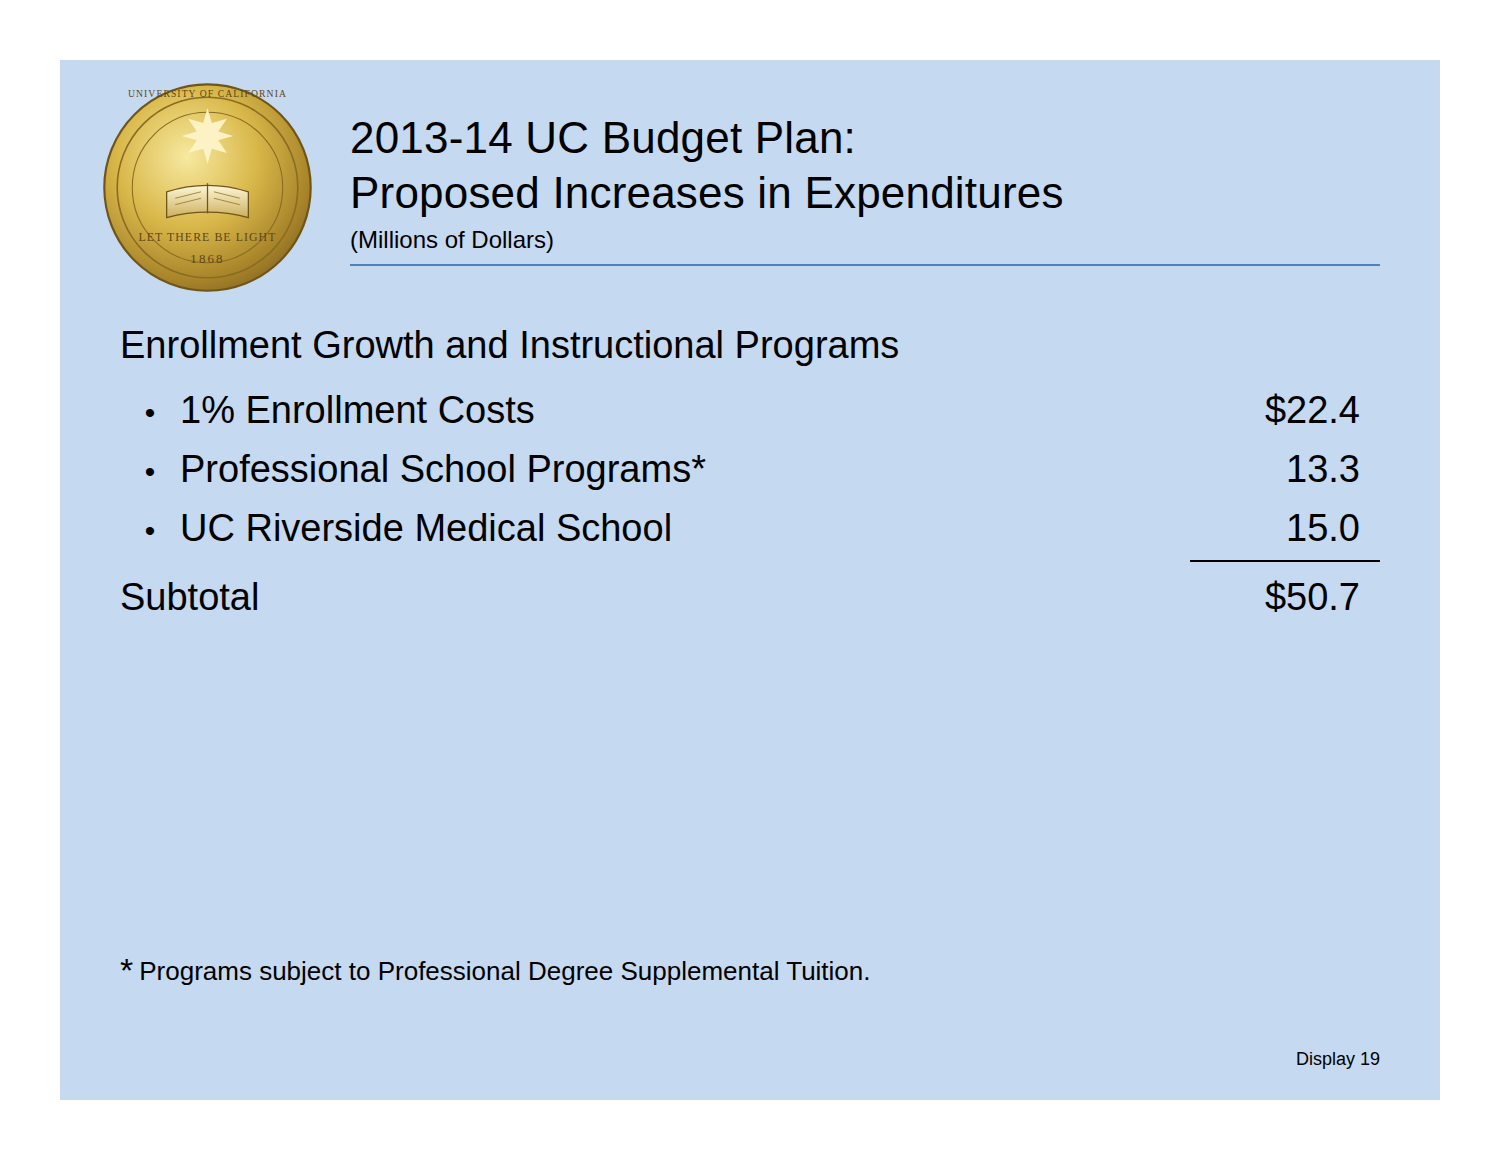LET THERE BE LIGHT 1868 UNIVERSITY OF CALIFORNIA
2013-14 UC Budget Plan:
Proposed Increases in Expenditures
(Millions of Dollars)
Enrollment Growth and Instructional Programs
• 1% Enrollment Costs $22.4
• Professional School Programs* 13.3
• UC Riverside Medical School 15.0
Subtotal $50.7
*Programs subject to Professional Degree Supplemental Tuition.
Display 19